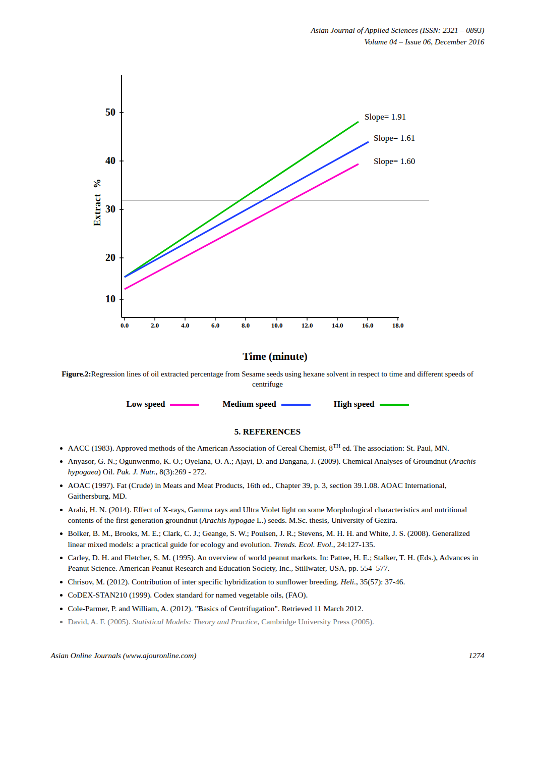Asian Journal of Applied Sciences (ISSN: 2321 – 0893)
Volume 04 – Issue 06, December 2016
Extract % 50 40 30 20 10 0.0 2.0 4.0 6.0 8.0 10.0 12.0 14.0 16.0 18.0 Slope= 1.91 Slope= 1.61 Slope= 1.60
Time (minute)
Figure.2: Regression lines of oil extracted percentage from Sesame seeds using hexane solvent in respect to time and different speeds of centrifuge
Low speed Medium speed High speed
5. REFERENCES
AACC (1983). Approved methods of the American Association of Cereal Chemist, 8TH ed. The association: St. Paul, MN.
Anyasor, G. N.; Ogunwenmo, K. O.; Oyelana, O. A.; Ajayi, D. and Dangana, J. (2009). Chemical Analyses of Groundnut (Arachis hypogaea) Oil. Pak. J. Nutr., 8(3):269 - 272.
AOAC (1997). Fat (Crude) in Meats and Meat Products, 16th ed., Chapter 39, p. 3, section 39.1.08. AOAC International, Gaithersburg, MD.
Arabi, H. N. (2014). Effect of X-rays, Gamma rays and Ultra Violet light on some Morphological characteristics and nutritional contents of the first generation groundnut (Arachis hypogae L.) seeds. M.Sc. thesis, University of Gezira.
Bolker, B. M., Brooks, M. E.; Clark, C. J.; Geange, S. W.; Poulsen, J. R.; Stevens, M. H. H. and White, J. S. (2008). Generalized linear mixed models: a practical guide for ecology and evolution. Trends. Ecol. Evol., 24:127-135.
Carley, D. H. and Fletcher, S. M. (1995). An overview of world peanut markets. In: Pattee, H. E.; Stalker, T. H. (Eds.), Advances in Peanut Science. American Peanut Research and Education Society, Inc., Stillwater, USA, pp. 554–577.
Chrisov, M. (2012). Contribution of inter specific hybridization to sunflower breeding. Heli., 35(57): 37-46.
CoDEX-STAN210 (1999). Codex standard for named vegetable oils, (FAO).
Cole-Parmer, P. and William, A. (2012). "Basics of Centrifugation". Retrieved 11 March 2012.
David, A. F. (2005). Statistical Models: Theory and Practice, Cambridge University Press (2005).
Asian Online Journals (www.ajouronline.com) 1274